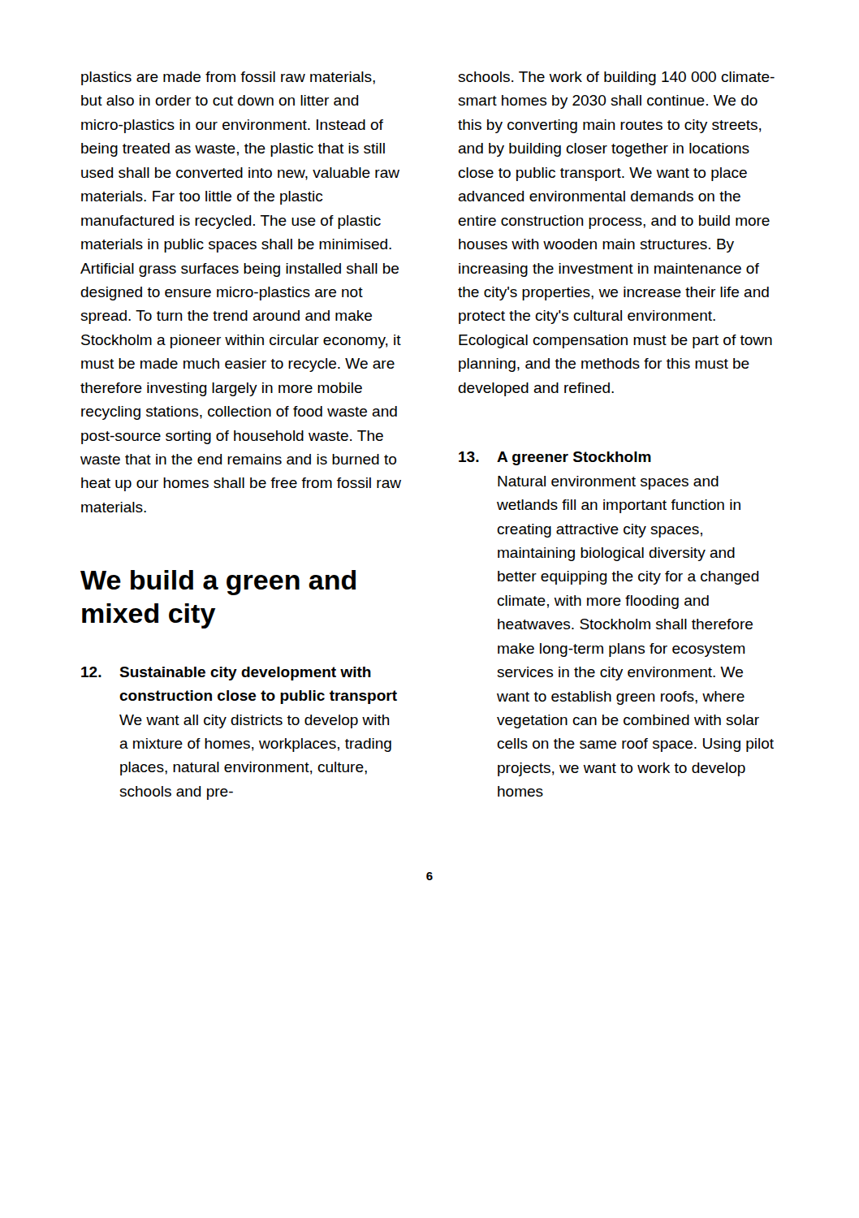plastics are made from fossil raw materials, but also in order to cut down on litter and micro-plastics in our environment. Instead of being treated as waste, the plastic that is still used shall be converted into new, valuable raw materials. Far too little of the plastic manufactured is recycled. The use of plastic materials in public spaces shall be minimised. Artificial grass surfaces being installed shall be designed to ensure micro-plastics are not spread. To turn the trend around and make Stockholm a pioneer within circular economy, it must be made much easier to recycle. We are therefore investing largely in more mobile recycling stations, collection of food waste and post-source sorting of household waste. The waste that in the end remains and is burned to heat up our homes shall be free from fossil raw materials.
We build a green and mixed city
12.
Sustainable city development with construction close to public transport
We want all city districts to develop with a mixture of homes, workplaces, trading places, natural environment, culture, schools and pre-
schools. The work of building 140 000 climate-smart homes by 2030 shall continue. We do this by converting main routes to city streets, and by building closer together in locations close to public transport. We want to place advanced environmental demands on the entire construction process, and to build more houses with wooden main structures. By increasing the investment in maintenance of the city's properties, we increase their life and protect the city's cultural environment. Ecological compensation must be part of town planning, and the methods for this must be developed and refined.
13.
A greener Stockholm
Natural environment spaces and wetlands fill an important function in creating attractive city spaces, maintaining biological diversity and better equipping the city for a changed climate, with more flooding and heatwaves. Stockholm shall therefore make long-term plans for ecosystem services in the city environment. We want to establish green roofs, where vegetation can be combined with solar cells on the same roof space. Using pilot projects, we want to work to develop homes
6